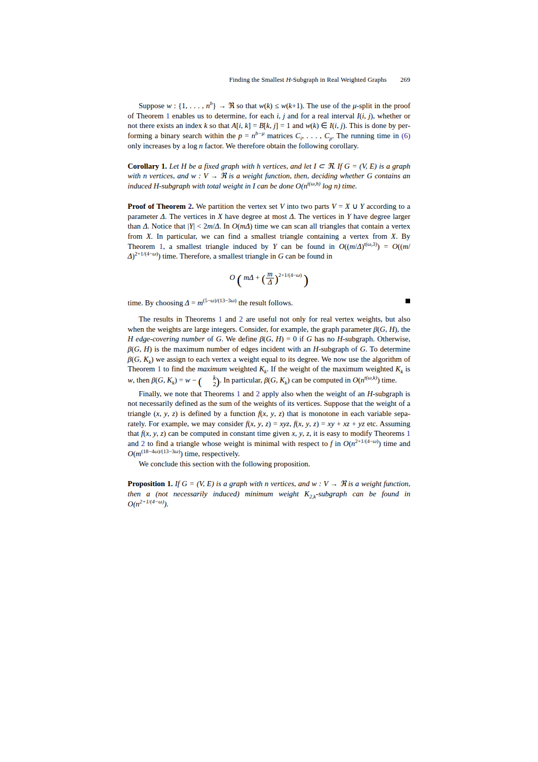Finding the Smallest H-Subgraph in Real Weighted Graphs269
Suppose w : {1, . . . , nb} → ℜ so that w(k) ≤ w(k+1). The use of the μ-split in the proof of Theorem 1 enables us to determine, for each i, j and for a real interval I(i, j), whether or not there exists an index k so that A[i, k] = B[k, j] = 1 and w(k) ∈ I(i, j). This is done by performing a binary search within the p = nb−μ matrices Ci, . . . , Cp. The running time in (6) only increases by a log n factor. We therefore obtain the following corollary.
Corollary 1. Let H be a fixed graph with h vertices, and let I ⊂ ℜ. If G = (V, E) is a graph with n vertices, and w : V → ℜ is a weight function, then, deciding whether G contains an induced H-subgraph with total weight in I can be done O(nt(ω,h) log n) time.
Proof of Theorem 2. We partition the vertex set V into two parts V = X ∪ Y according to a parameter Δ. The vertices in X have degree at most Δ. The vertices in Y have degree larger than Δ. Notice that |Y| < 2m/Δ. In O(mΔ) time we can scan all triangles that contain a vertex from X. In particular, we can find a smallest triangle containing a vertex from X. By Theorem 1, a smallest triangle induced by Y can be found in O((m/Δ)t(ω,3)) = O((m/Δ)2+1/(4−ω)) time. Therefore, a smallest triangle in G can be found in
O ( mΔ + (mΔ)2+1/(4−ω) )
time. By choosing Δ = m(5−ω)/(13−3ω) the result follows.
The results in Theorems 1 and 2 are useful not only for real vertex weights, but also when the weights are large integers. Consider, for example, the graph parameter β(G, H), the H edge-covering number of G. We define β(G, H) = 0 if G has no H-subgraph. Otherwise, β(G, H) is the maximum number of edges incident with an H-subgraph of G. To determine β(G, Kk) we assign to each vertex a weight equal to its degree. We now use the algorithm of Theorem 1 to find the maximum weighted Kk. If the weight of the maximum weighted Kk is w, then β(G, Kk) = w − (k 2). In particular, β(G, Kk) can be computed in O(nt(ω,k)) time.
Finally, we note that Theorems 1 and 2 apply also when the weight of an H-subgraph is not necessarily defined as the sum of the weights of its vertices. Suppose that the weight of a triangle (x, y, z) is defined by a function f(x, y, z) that is monotone in each variable separately. For example, we may consider f(x, y, z) = xyz, f(x, y, z) = xy + xz + yz etc. Assuming that f(x, y, z) can be computed in constant time given x, y, z, it is easy to modify Theorems 1 and 2 to find a triangle whose weight is minimal with respect to f in O(n2+1/(4−ω)) time and O(m(18−4ω)/(13−3ω)) time, respectively.
We conclude this section with the following proposition.
Proposition 1. If G = (V, E) is a graph with n vertices, and w : V → ℜ is a weight function, then a (not necessarily induced) minimum weight K2,k-subgraph can be found in O(n2+1/(4−ω)).